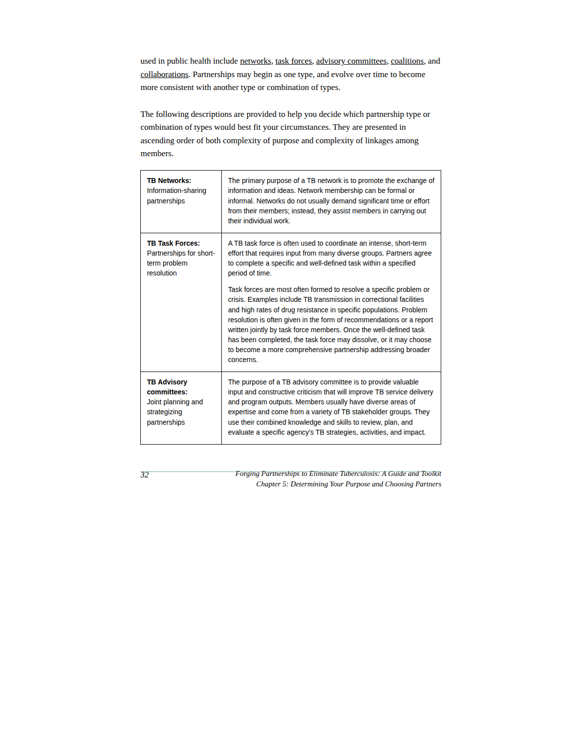used in public health include networks, task forces, advisory committees, coalitions, and collaborations. Partnerships may begin as one type, and evolve over time to become more consistent with another type or combination of types.
The following descriptions are provided to help you decide which partnership type or combination of types would best fit your circumstances. They are presented in ascending order of both complexity of purpose and complexity of linkages among members.
| TB Networks: Information-sharing partnerships | The primary purpose of a TB network is to promote the exchange of information and ideas. Network membership can be formal or informal. Networks do not usually demand significant time or effort from their members; instead, they assist members in carrying out their individual work. |
| TB Task Forces: Partnerships for short-term problem resolution | A TB task force is often used to coordinate an intense, short-term effort that requires input from many diverse groups. Partners agree to complete a specific and well-defined task within a specified period of time. Task forces are most often formed to resolve a specific problem or crisis. Examples include TB transmission in correctional facilities and high rates of drug resistance in specific populations. Problem resolution is often given in the form of recommendations or a report written jointly by task force members. Once the well-defined task has been completed, the task force may dissolve, or it may choose to become a more comprehensive partnership addressing broader concerns. |
| TB Advisory committees: Joint planning and strategizing partnerships | The purpose of a TB advisory committee is to provide valuable input and constructive criticism that will improve TB service delivery and program outputs. Members usually have diverse areas of expertise and come from a variety of TB stakeholder groups. They use their combined knowledge and skills to review, plan, and evaluate a specific agency’s TB strategies, activities, and impact. |
32
Forging Partnerships to Eliminate Tuberculosis: A Guide and Toolkit Chapter 5: Determining Your Purpose and Choosing Partners